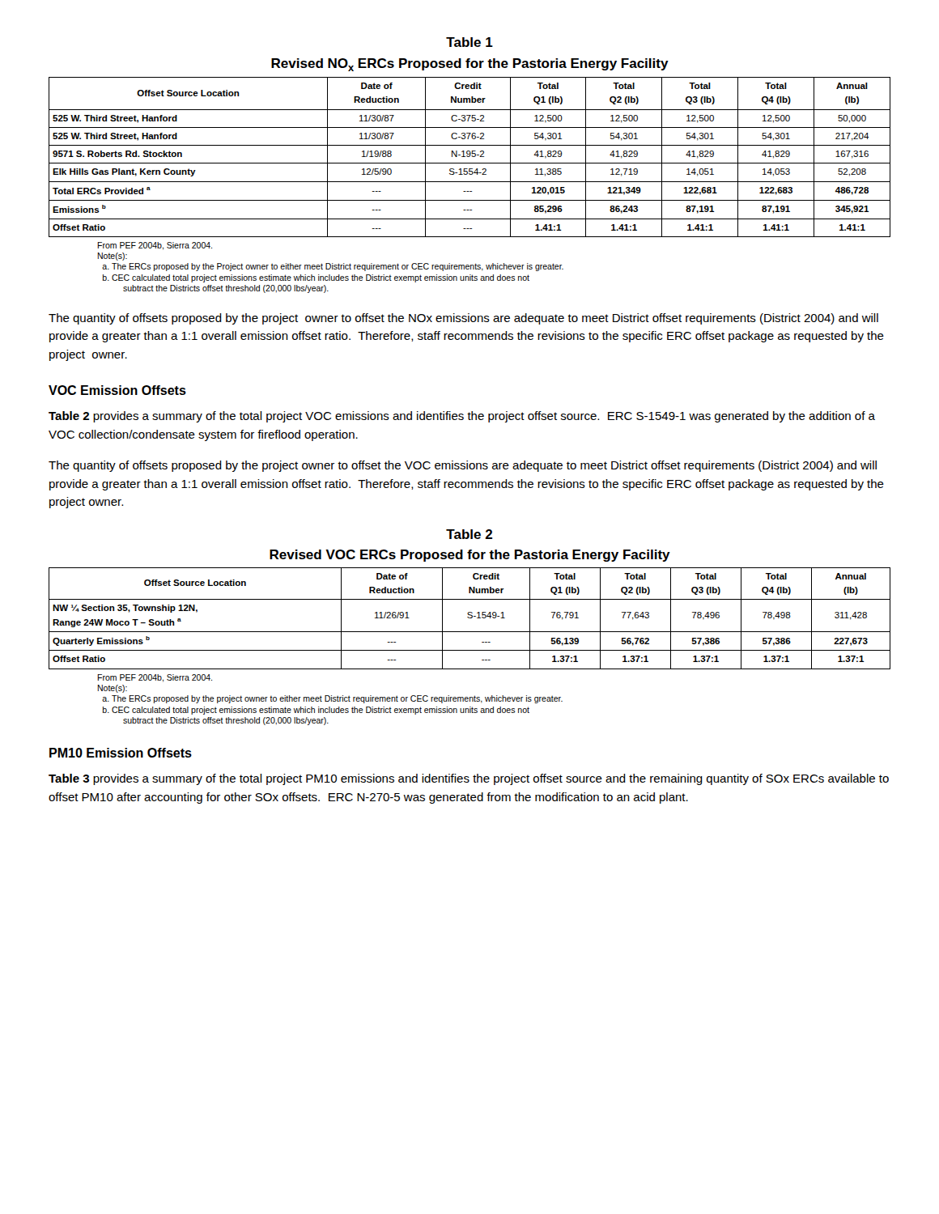Table 1
Revised NOx ERCs Proposed for the Pastoria Energy Facility
| Offset Source Location | Date of Reduction | Credit Number | Total Q1 (lb) | Total Q2 (lb) | Total Q3 (lb) | Total Q4 (lb) | Annual (lb) |
| --- | --- | --- | --- | --- | --- | --- | --- |
| 525 W. Third Street, Hanford | 11/30/87 | C-375-2 | 12,500 | 12,500 | 12,500 | 12,500 | 50,000 |
| 525 W. Third Street, Hanford | 11/30/87 | C-376-2 | 54,301 | 54,301 | 54,301 | 54,301 | 217,204 |
| 9571 S. Roberts Rd. Stockton | 1/19/88 | N-195-2 | 41,829 | 41,829 | 41,829 | 41,829 | 167,316 |
| Elk Hills Gas Plant, Kern County | 12/5/90 | S-1554-2 | 11,385 | 12,719 | 14,051 | 14,053 | 52,208 |
| Total ERCs Provided a | --- | --- | 120,015 | 121,349 | 122,681 | 122,683 | 486,728 |
| Emissions b | --- | --- | 85,296 | 86,243 | 87,191 | 87,191 | 345,921 |
| Offset Ratio | --- | --- | 1.41:1 | 1.41:1 | 1.41:1 | 1.41:1 | 1.41:1 |
From PEF 2004b, Sierra 2004.
Note(s):
The ERCs proposed by the Project owner to either meet District requirement or CEC requirements, whichever is greater.
CEC calculated total project emissions estimate which includes the District exempt emission units and does not subtract the Districts offset threshold (20,000 lbs/year).
The quantity of offsets proposed by the project owner to offset the NOx emissions are adequate to meet District offset requirements (District 2004) and will provide a greater than a 1:1 overall emission offset ratio. Therefore, staff recommends the revisions to the specific ERC offset package as requested by the project owner.
VOC Emission Offsets
Table 2 provides a summary of the total project VOC emissions and identifies the project offset source. ERC S-1549-1 was generated by the addition of a VOC collection/condensate system for fireflood operation.
The quantity of offsets proposed by the project owner to offset the VOC emissions are adequate to meet District offset requirements (District 2004) and will provide a greater than a 1:1 overall emission offset ratio. Therefore, staff recommends the revisions to the specific ERC offset package as requested by the project owner.
Table 2
Revised VOC ERCs Proposed for the Pastoria Energy Facility
| Offset Source Location | Date of Reduction | Credit Number | Total Q1 (lb) | Total Q2 (lb) | Total Q3 (lb) | Total Q4 (lb) | Annual (lb) |
| --- | --- | --- | --- | --- | --- | --- | --- |
| NW ¼ Section 35, Township 12N, Range 24W Moco T – South a | 11/26/91 | S-1549-1 | 76,791 | 77,643 | 78,496 | 78,498 | 311,428 |
| Quarterly Emissions b | --- | --- | 56,139 | 56,762 | 57,386 | 57,386 | 227,673 |
| Offset Ratio | --- | --- | 1.37:1 | 1.37:1 | 1.37:1 | 1.37:1 | 1.37:1 |
From PEF 2004b, Sierra 2004.
Note(s):
The ERCs proposed by the project owner to either meet District requirement or CEC requirements, whichever is greater.
CEC calculated total project emissions estimate which includes the District exempt emission units and does not subtract the Districts offset threshold (20,000 lbs/year).
PM10 Emission Offsets
Table 3 provides a summary of the total project PM10 emissions and identifies the project offset source and the remaining quantity of SOx ERCs available to offset PM10 after accounting for other SOx offsets. ERC N-270-5 was generated from the modification to an acid plant.